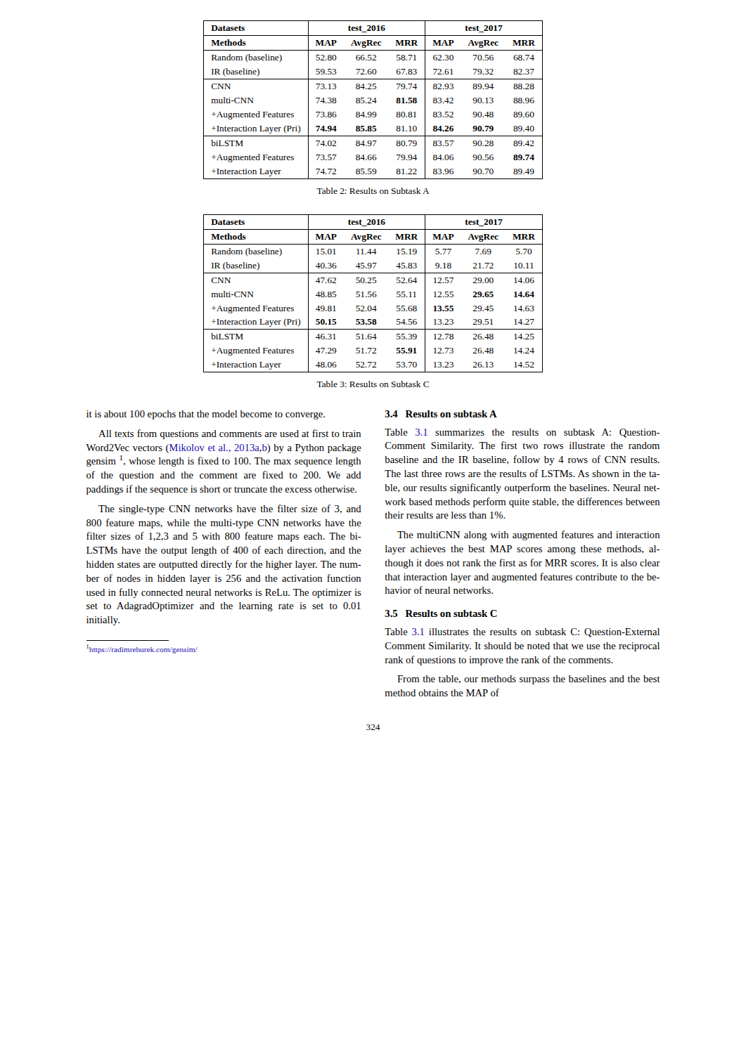Table 2: Results on Subtask A
| Datasets | test_2016 | test_2017 |
| --- | --- | --- |
| Methods | MAP | AvgRec | MRR | MAP | AvgRec | MRR |
| Random (baseline) | 52.80 | 66.52 | 58.71 | 62.30 | 70.56 | 68.74 |
| IR (baseline) | 59.53 | 72.60 | 67.83 | 72.61 | 79.32 | 82.37 |
| CNN | 73.13 | 84.25 | 79.74 | 82.93 | 89.94 | 88.28 |
| multi-CNN | 74.38 | 85.24 | 81.58 | 83.42 | 90.13 | 88.96 |
| +Augmented Features | 73.86 | 84.99 | 80.81 | 83.52 | 90.48 | 89.60 |
| +Interaction Layer (Pri) | 74.94 | 85.85 | 81.10 | 84.26 | 90.79 | 89.40 |
| biLSTM | 74.02 | 84.97 | 80.79 | 83.57 | 90.28 | 89.42 |
| +Augmented Features | 73.57 | 84.66 | 79.94 | 84.06 | 90.56 | 89.74 |
| +Interaction Layer | 74.72 | 85.59 | 81.22 | 83.96 | 90.70 | 89.49 |
Table 3: Results on Subtask C
| Datasets | test_2016 | test_2017 |
| --- | --- | --- |
| Methods | MAP | AvgRec | MRR | MAP | AvgRec | MRR |
| Random (baseline) | 15.01 | 11.44 | 15.19 | 5.77 | 7.69 | 5.70 |
| IR (baseline) | 40.36 | 45.97 | 45.83 | 9.18 | 21.72 | 10.11 |
| CNN | 47.62 | 50.25 | 52.64 | 12.57 | 29.00 | 14.06 |
| multi-CNN | 48.85 | 51.56 | 55.11 | 12.55 | 29.65 | 14.64 |
| +Augmented Features | 49.81 | 52.04 | 55.68 | 13.55 | 29.45 | 14.63 |
| +Interaction Layer (Pri) | 50.15 | 53.58 | 54.56 | 13.23 | 29.51 | 14.27 |
| biLSTM | 46.31 | 51.64 | 55.39 | 12.78 | 26.48 | 14.25 |
| +Augmented Features | 47.29 | 51.72 | 55.91 | 12.73 | 26.48 | 14.24 |
| +Interaction Layer | 48.06 | 52.72 | 53.70 | 13.23 | 26.13 | 14.52 |
it is about 100 epochs that the model become to converge.
All texts from questions and comments are used at first to train Word2Vec vectors (Mikolov et al., 2013a,b) by a Python package gensim 1, whose length is fixed to 100. The max sequence length of the question and the comment are fixed to 200. We add paddings if the sequence is short or truncate the excess otherwise.
The single-type CNN networks have the filter size of 3, and 800 feature maps, while the multi-type CNN networks have the filter sizes of 1,2,3 and 5 with 800 feature maps each. The bi-LSTMs have the output length of 400 of each direction, and the hidden states are outputted directly for the higher layer. The number of nodes in hidden layer is 256 and the activation function used in fully connected neural networks is ReLu. The optimizer is set to AdagradOptimizer and the learning rate is set to 0.01 initially.
1https://radimrehurek.com/gensim/
3.4 Results on subtask A
Table 3.1 summarizes the results on subtask A: Question-Comment Similarity. The first two rows illustrate the random baseline and the IR baseline, follow by 4 rows of CNN results. The last three rows are the results of LSTMs. As shown in the table, our results significantly outperform the baselines. Neural network based methods perform quite stable, the differences between their results are less than 1%.
The multiCNN along with augmented features and interaction layer achieves the best MAP scores among these methods, although it does not rank the first as for MRR scores. It is also clear that interaction layer and augmented features contribute to the behavior of neural networks.
3.5 Results on subtask C
Table 3.1 illustrates the results on subtask C: Question-External Comment Similarity. It should be noted that we use the reciprocal rank of questions to improve the rank of the comments.
From the table, our methods surpass the baselines and the best method obtains the MAP of
324